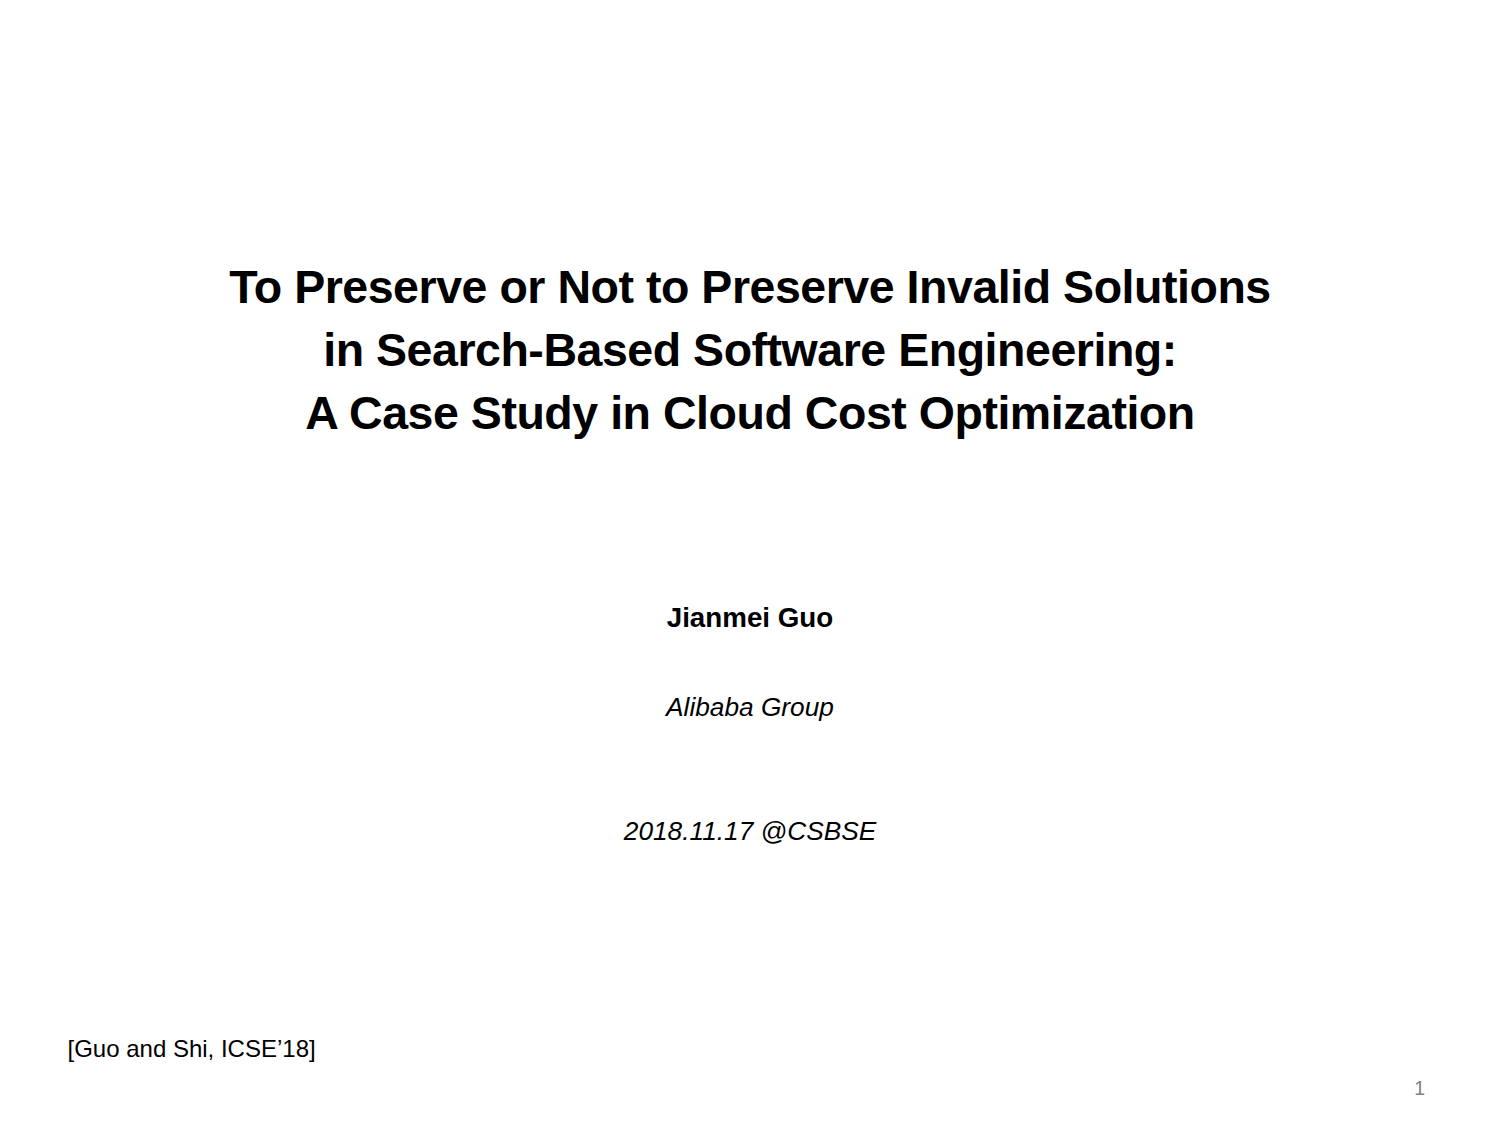To Preserve or Not to Preserve Invalid Solutions
in Search-Based Software Engineering:
A Case Study in Cloud Cost Optimization
Jianmei Guo
Alibaba Group
2018.11.17 @CSBSE
[Guo and Shi, ICSE’18]
1